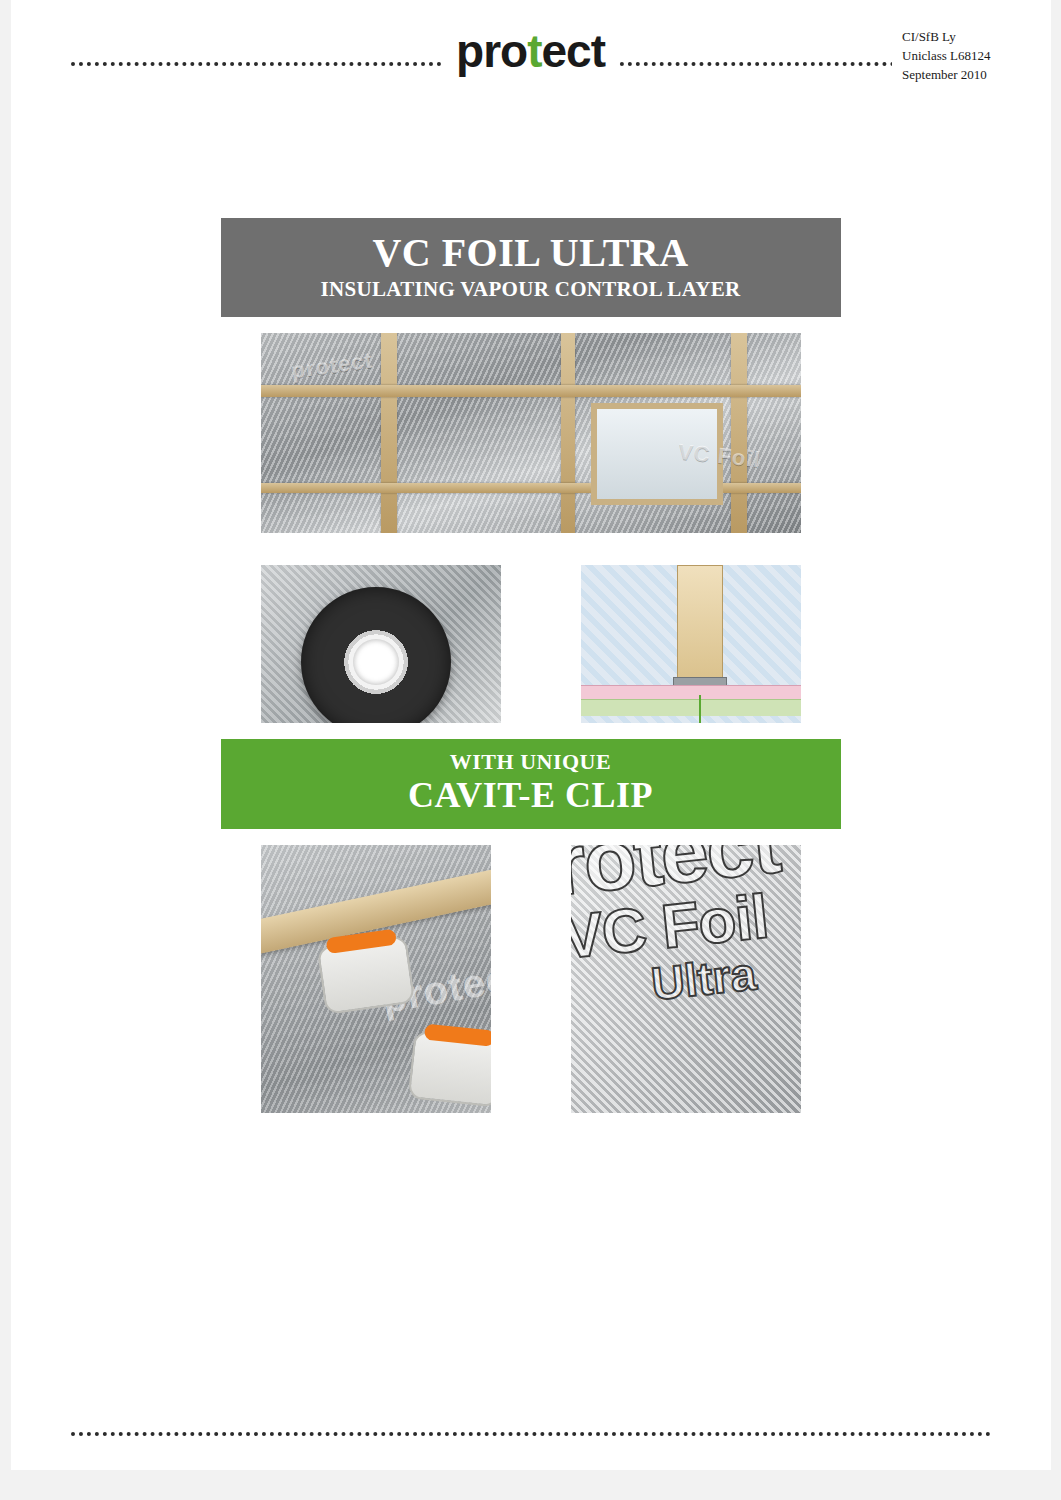pro tect
CI/SfB Ly
Uniclass L68124
September 2010
VC FOIL ULTRA
INSULATING VAPOUR CONTROL LAYER
protect VC Foil
WITH UNIQUE
CAVIT-E CLIP
protect
protect
VC Foil
Ultra
Protect VC Foil Ultra insulating vapour control layer brochure cover, September 2010, CI/SfB Ly, Uniclass L68124, featuring the unique Cavit-E Clip.